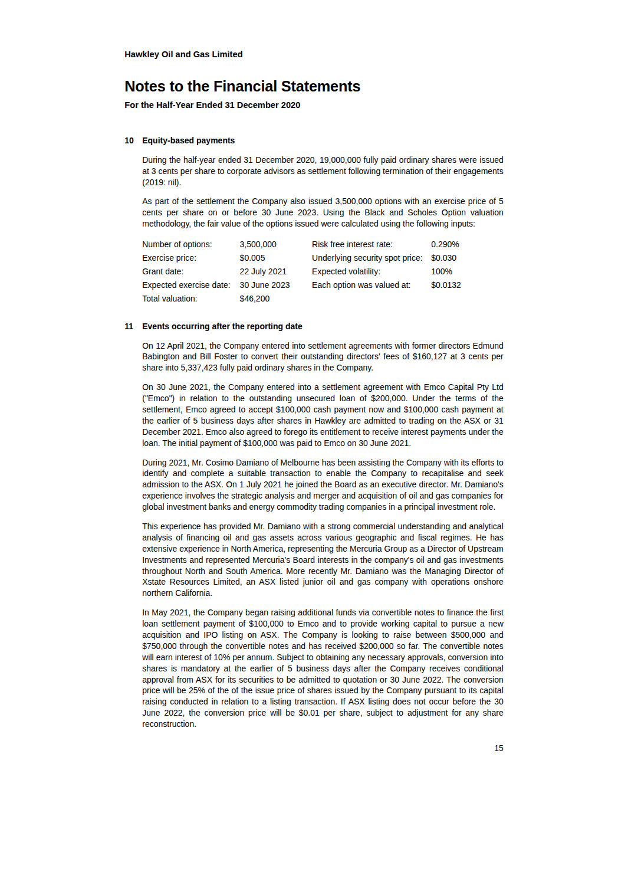Hawkley Oil and Gas Limited
Notes to the Financial Statements
For the Half-Year Ended 31 December 2020
10 Equity-based payments
During the half-year ended 31 December 2020, 19,000,000 fully paid ordinary shares were issued at 3 cents per share to corporate advisors as settlement following termination of their engagements (2019: nil).
As part of the settlement the Company also issued 3,500,000 options with an exercise price of 5 cents per share on or before 30 June 2023. Using the Black and Scholes Option valuation methodology, the fair value of the options issued were calculated using the following inputs:
| Number of options: | 3,500,000 | Risk free interest rate: | 0.290% |
| Exercise price: | $0.005 | Underlying security spot price: | $0.030 |
| Grant date: | 22 July 2021 | Expected volatility: | 100% |
| Expected exercise date: | 30 June 2023 | Each option was valued at: | $0.0132 |
| Total valuation: | $46,200 | | |
11 Events occurring after the reporting date
On 12 April 2021, the Company entered into settlement agreements with former directors Edmund Babington and Bill Foster to convert their outstanding directors' fees of $160,127 at 3 cents per share into 5,337,423 fully paid ordinary shares in the Company.
On 30 June 2021, the Company entered into a settlement agreement with Emco Capital Pty Ltd ("Emco") in relation to the outstanding unsecured loan of $200,000. Under the terms of the settlement, Emco agreed to accept $100,000 cash payment now and $100,000 cash payment at the earlier of 5 business days after shares in Hawkley are admitted to trading on the ASX or 31 December 2021. Emco also agreed to forego its entitlement to receive interest payments under the loan. The initial payment of $100,000 was paid to Emco on 30 June 2021.
During 2021, Mr. Cosimo Damiano of Melbourne has been assisting the Company with its efforts to identify and complete a suitable transaction to enable the Company to recapitalise and seek admission to the ASX. On 1 July 2021 he joined the Board as an executive director. Mr. Damiano's experience involves the strategic analysis and merger and acquisition of oil and gas companies for global investment banks and energy commodity trading companies in a principal investment role.
This experience has provided Mr. Damiano with a strong commercial understanding and analytical analysis of financing oil and gas assets across various geographic and fiscal regimes. He has extensive experience in North America, representing the Mercuria Group as a Director of Upstream Investments and represented Mercuria's Board interests in the company's oil and gas investments throughout North and South America. More recently Mr. Damiano was the Managing Director of Xstate Resources Limited, an ASX listed junior oil and gas company with operations onshore northern California.
In May 2021, the Company began raising additional funds via convertible notes to finance the first loan settlement payment of $100,000 to Emco and to provide working capital to pursue a new acquisition and IPO listing on ASX. The Company is looking to raise between $500,000 and $750,000 through the convertible notes and has received $200,000 so far. The convertible notes will earn interest of 10% per annum. Subject to obtaining any necessary approvals, conversion into shares is mandatory at the earlier of 5 business days after the Company receives conditional approval from ASX for its securities to be admitted to quotation or 30 June 2022. The conversion price will be 25% of the of the issue price of shares issued by the Company pursuant to its capital raising conducted in relation to a listing transaction. If ASX listing does not occur before the 30 June 2022, the conversion price will be $0.01 per share, subject to adjustment for any share reconstruction.
15